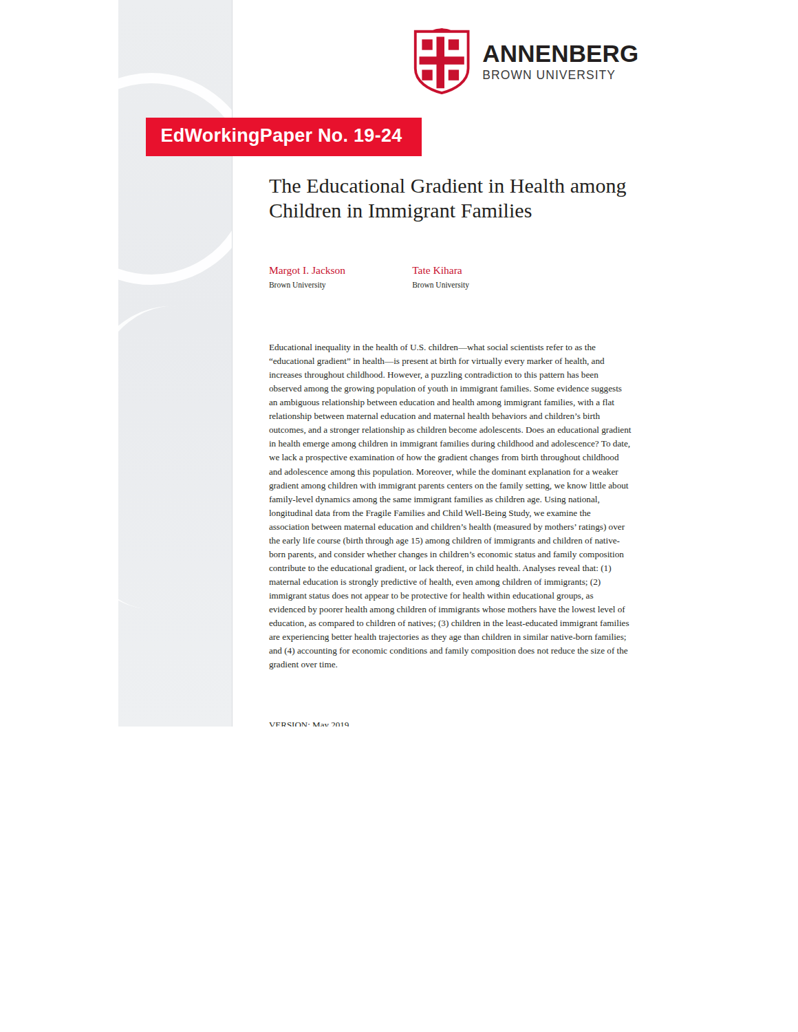Brown University shield
ANNENBERG BROWN UNIVERSITY
EdWorkingPaper No. 19-24
The Educational Gradient in Health among Children in Immigrant Families
Margot I. Jackson
Brown University
Tate Kihara
Brown University
Educational inequality in the health of U.S. children—what social scientists refer to as the “educational gradient” in health—is present at birth for virtually every marker of health, and increases throughout childhood. However, a puzzling contradiction to this pattern has been observed among the growing population of youth in immigrant families. Some evidence suggests an ambiguous relationship between education and health among immigrant families, with a flat relationship between maternal education and maternal health behaviors and children’s birth outcomes, and a stronger relationship as children become adolescents. Does an educational gradient in health emerge among children in immigrant families during childhood and adolescence? To date, we lack a prospective examination of how the gradient changes from birth throughout childhood and adolescence among this population. Moreover, while the dominant explanation for a weaker gradient among children with immigrant parents centers on the family setting, we know little about family-level dynamics among the same immigrant families as children age. Using national, longitudinal data from the Fragile Families and Child Well-Being Study, we examine the association between maternal education and children’s health (measured by mothers’ ratings) over the early life course (birth through age 15) among children of immigrants and children of native-born parents, and consider whether changes in children’s economic status and family composition contribute to the educational gradient, or lack thereof, in child health. Analyses reveal that: (1) maternal education is strongly predictive of health, even among children of immigrants; (2) immigrant status does not appear to be protective for health within educational groups, as evidenced by poorer health among children of immigrants whose mothers have the lowest level of education, as compared to children of natives; (3) children in the least-educated immigrant families are experiencing better health trajectories as they age than children in similar native-born families; and (4) accounting for economic conditions and family composition does not reduce the size of the gradient over time.
VERSION: May 2019
Suggested citation: Jackson, M.I., & Kihara, T. (2019). The Educational Gradient in Health among Children in Immigrant Families (EdWorkingPaper No.19-24). Retrieved from Annenberg Institute at Brown University: http://edworkingpapers.com/ai19-24